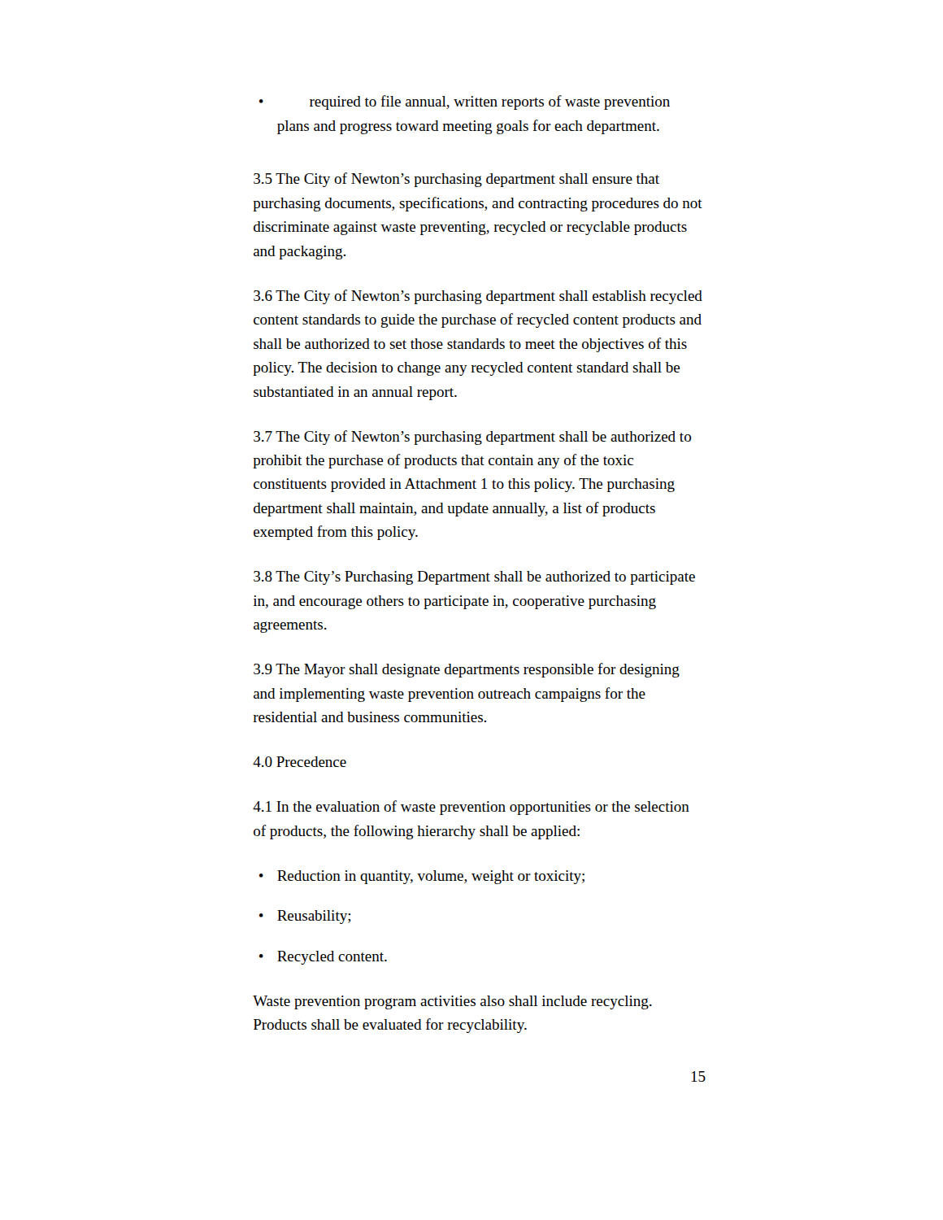required to file annual, written reports of waste prevention plans and progress toward meeting goals for each department.
3.5 The City of Newton’s purchasing department shall ensure that purchasing documents, specifications, and contracting procedures do not discriminate against waste preventing, recycled or recyclable products and packaging.
3.6 The City of Newton’s purchasing department shall establish recycled content standards to guide the purchase of recycled content products and shall be authorized to set those standards to meet the objectives of this policy. The decision to change any recycled content standard shall be substantiated in an annual report.
3.7 The City of Newton’s purchasing department shall be authorized to prohibit the purchase of products that contain any of the toxic constituents provided in Attachment 1 to this policy. The purchasing department shall maintain, and update annually, a list of products exempted from this policy.
3.8 The City’s Purchasing Department shall be authorized to participate in, and encourage others to participate in, cooperative purchasing agreements.
3.9 The Mayor shall designate departments responsible for designing and implementing waste prevention outreach campaigns for the residential and business communities.
4.0 Precedence
4.1 In the evaluation of waste prevention opportunities or the selection of products, the following hierarchy shall be applied:
Reduction in quantity, volume, weight or toxicity;
Reusability;
Recycled content.
Waste prevention program activities also shall include recycling. Products shall be evaluated for recyclability.
15